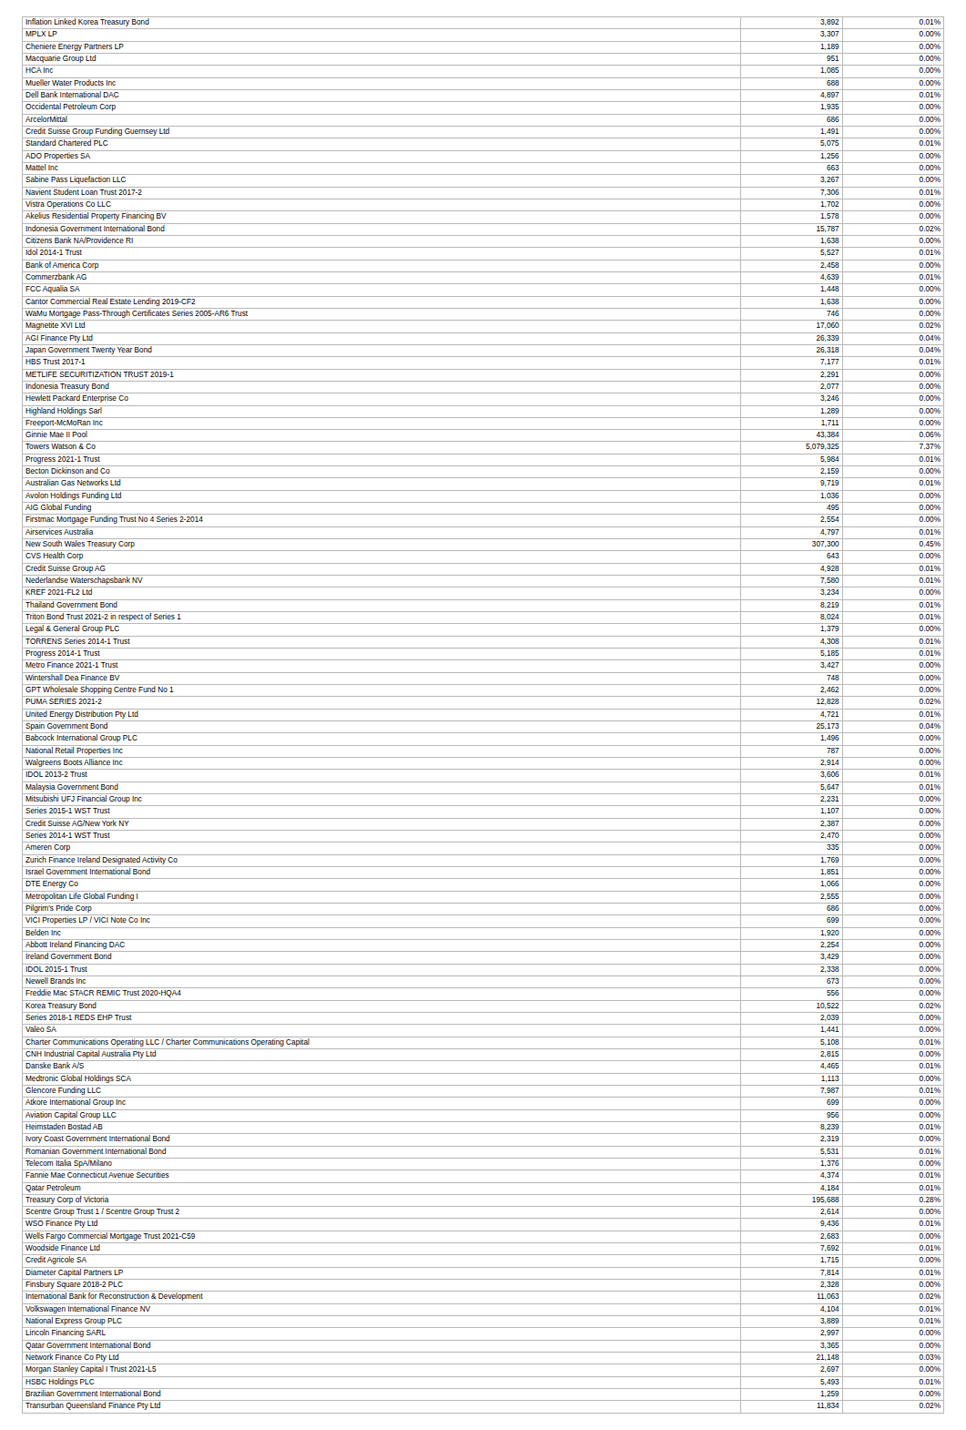| Inflation Linked Korea Treasury Bond | 3,892 | 0.01% |
| MPLX LP | 3,307 | 0.00% |
| Cheniere Energy Partners LP | 1,189 | 0.00% |
| Macquarie Group Ltd | 951 | 0.00% |
| HCA Inc | 1,085 | 0.00% |
| Mueller Water Products Inc | 688 | 0.00% |
| Dell Bank International DAC | 4,897 | 0.01% |
| Occidental Petroleum Corp | 1,935 | 0.00% |
| ArcelorMittal | 686 | 0.00% |
| Credit Suisse Group Funding Guernsey Ltd | 1,491 | 0.00% |
| Standard Chartered PLC | 5,075 | 0.01% |
| ADO Properties SA | 1,256 | 0.00% |
| Mattel Inc | 663 | 0.00% |
| Sabine Pass Liquefaction LLC | 3,267 | 0.00% |
| Navient Student Loan Trust 2017-2 | 7,306 | 0.01% |
| Vistra Operations Co LLC | 1,702 | 0.00% |
| Akelius Residential Property Financing BV | 1,578 | 0.00% |
| Indonesia Government International Bond | 15,787 | 0.02% |
| Citizens Bank NA/Providence RI | 1,638 | 0.00% |
| Idol 2014-1 Trust | 5,527 | 0.01% |
| Bank of America Corp | 2,458 | 0.00% |
| Commerzbank AG | 4,639 | 0.01% |
| FCC Aqualia SA | 1,448 | 0.00% |
| Cantor Commercial Real Estate Lending 2019-CF2 | 1,638 | 0.00% |
| WaMu Mortgage Pass-Through Certificates Series 2005-AR6 Trust | 746 | 0.00% |
| Magnetite XVI Ltd | 17,060 | 0.02% |
| AGI Finance Pty Ltd | 26,339 | 0.04% |
| Japan Government Twenty Year Bond | 26,318 | 0.04% |
| HBS Trust 2017-1 | 7,177 | 0.01% |
| METLIFE SECURITIZATION TRUST 2019-1 | 2,291 | 0.00% |
| Indonesia Treasury Bond | 2,077 | 0.00% |
| Hewlett Packard Enterprise Co | 3,246 | 0.00% |
| Highland Holdings Sarl | 1,289 | 0.00% |
| Freeport-McMoRan Inc | 1,711 | 0.00% |
| Ginnie Mae II Pool | 43,384 | 0.06% |
| Towers Watson & Co | 5,079,325 | 7.37% |
| Progress 2021-1 Trust | 5,984 | 0.01% |
| Becton Dickinson and Co | 2,159 | 0.00% |
| Australian Gas Networks Ltd | 9,719 | 0.01% |
| Avolon Holdings Funding Ltd | 1,036 | 0.00% |
| AIG Global Funding | 495 | 0.00% |
| Firstmac Mortgage Funding Trust No 4 Series 2-2014 | 2,554 | 0.00% |
| Airservices Australia | 4,797 | 0.01% |
| New South Wales Treasury Corp | 307,300 | 0.45% |
| CVS Health Corp | 643 | 0.00% |
| Credit Suisse Group AG | 4,928 | 0.01% |
| Nederlandse Waterschapsbank NV | 7,580 | 0.01% |
| KREF 2021-FL2 Ltd | 3,234 | 0.00% |
| Thailand Government Bond | 8,219 | 0.01% |
| Triton Bond Trust 2021-2 in respect of Series 1 | 8,024 | 0.01% |
| Legal & General Group PLC | 1,379 | 0.00% |
| TORRENS Series 2014-1 Trust | 4,308 | 0.01% |
| Progress 2014-1 Trust | 5,185 | 0.01% |
| Metro Finance 2021-1 Trust | 3,427 | 0.00% |
| Wintershall Dea Finance BV | 748 | 0.00% |
| GPT Wholesale Shopping Centre Fund No 1 | 2,462 | 0.00% |
| PUMA SERIES 2021-2 | 12,828 | 0.02% |
| United Energy Distribution Pty Ltd | 4,721 | 0.01% |
| Spain Government Bond | 25,173 | 0.04% |
| Babcock International Group PLC | 1,496 | 0.00% |
| National Retail Properties Inc | 787 | 0.00% |
| Walgreens Boots Alliance Inc | 2,914 | 0.00% |
| IDOL 2013-2 Trust | 3,606 | 0.01% |
| Malaysia Government Bond | 5,647 | 0.01% |
| Mitsubishi UFJ Financial Group Inc | 2,231 | 0.00% |
| Series 2015-1 WST Trust | 1,107 | 0.00% |
| Credit Suisse AG/New York NY | 2,387 | 0.00% |
| Series 2014-1 WST Trust | 2,470 | 0.00% |
| Ameren Corp | 335 | 0.00% |
| Zurich Finance Ireland Designated Activity Co | 1,769 | 0.00% |
| Israel Government International Bond | 1,851 | 0.00% |
| DTE Energy Co | 1,066 | 0.00% |
| Metropolitan Life Global Funding I | 2,555 | 0.00% |
| Pilgrim's Pride Corp | 686 | 0.00% |
| VICI Properties LP / VICI Note Co Inc | 699 | 0.00% |
| Belden Inc | 1,920 | 0.00% |
| Abbott Ireland Financing DAC | 2,254 | 0.00% |
| Ireland Government Bond | 3,429 | 0.00% |
| IDOL 2015-1 Trust | 2,338 | 0.00% |
| Newell Brands Inc | 673 | 0.00% |
| Freddie Mac STACR REMIC Trust 2020-HQA4 | 556 | 0.00% |
| Korea Treasury Bond | 10,522 | 0.02% |
| Series 2018-1 REDS EHP Trust | 2,039 | 0.00% |
| Valeo SA | 1,441 | 0.00% |
| Charter Communications Operating LLC / Charter Communications Operating Capital | 5,108 | 0.01% |
| CNH Industrial Capital Australia Pty Ltd | 2,815 | 0.00% |
| Danske Bank A/S | 4,465 | 0.01% |
| Medtronic Global Holdings SCA | 1,113 | 0.00% |
| Glencore Funding LLC | 7,987 | 0.01% |
| Atkore International Group Inc | 699 | 0.00% |
| Aviation Capital Group LLC | 956 | 0.00% |
| Heimstaden Bostad AB | 8,239 | 0.01% |
| Ivory Coast Government International Bond | 2,319 | 0.00% |
| Romanian Government International Bond | 5,531 | 0.01% |
| Telecom Italia SpA/Milano | 1,376 | 0.00% |
| Fannie Mae Connecticut Avenue Securities | 4,374 | 0.01% |
| Qatar Petroleum | 4,184 | 0.01% |
| Treasury Corp of Victoria | 195,688 | 0.28% |
| Scentre Group Trust 1 / Scentre Group Trust 2 | 2,614 | 0.00% |
| WSO Finance Pty Ltd | 9,436 | 0.01% |
| Wells Fargo Commercial Mortgage Trust 2021-C59 | 2,683 | 0.00% |
| Woodside Finance Ltd | 7,692 | 0.01% |
| Credit Agricole SA | 1,715 | 0.00% |
| Diameter Capital Partners LP | 7,814 | 0.01% |
| Finsbury Square 2018-2 PLC | 2,328 | 0.00% |
| International Bank for Reconstruction & Development | 11,063 | 0.02% |
| Volkswagen International Finance NV | 4,104 | 0.01% |
| National Express Group PLC | 3,889 | 0.01% |
| Lincoln Financing SARL | 2,997 | 0.00% |
| Qatar Government International Bond | 3,365 | 0.00% |
| Network Finance Co Pty Ltd | 21,148 | 0.03% |
| Morgan Stanley Capital I Trust 2021-L5 | 2,697 | 0.00% |
| HSBC Holdings PLC | 5,493 | 0.01% |
| Brazilian Government International Bond | 1,259 | 0.00% |
| Transurban Queensland Finance Pty Ltd | 11,834 | 0.02% |